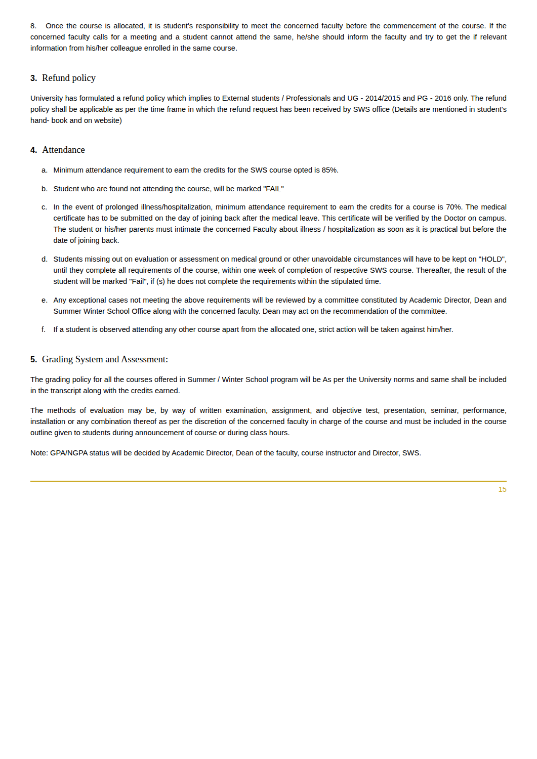8. Once the course is allocated, it is student's responsibility to meet the concerned faculty before the commencement of the course. If the concerned faculty calls for a meeting and a student cannot attend the same, he/she should inform the faculty and try to get the if relevant information from his/her colleague enrolled in the same course.
3. Refund policy
University has formulated a refund policy which implies to External students / Professionals and UG - 2014/2015 and PG - 2016 only. The refund policy shall be applicable as per the time frame in which the refund request has been received by SWS office (Details are mentioned in student's hand- book and on website)
4. Attendance
a. Minimum attendance requirement to earn the credits for the SWS course opted is 85%.
b. Student who are found not attending the course, will be marked "FAIL"
c. In the event of prolonged illness/hospitalization, minimum attendance requirement to earn the credits for a course is 70%. The medical certificate has to be submitted on the day of joining back after the medical leave. This certificate will be verified by the Doctor on campus. The student or his/her parents must intimate the concerned Faculty about illness / hospitalization as soon as it is practical but before the date of joining back.
d. Students missing out on evaluation or assessment on medical ground or other unavoidable circumstances will have to be kept on "HOLD", until they complete all requirements of the course, within one week of completion of respective SWS course. Thereafter, the result of the student will be marked "Fail", if (s) he does not complete the requirements within the stipulated time.
e. Any exceptional cases not meeting the above requirements will be reviewed by a committee constituted by Academic Director, Dean and Summer Winter School Office along with the concerned faculty. Dean may act on the recommendation of the committee.
f. If a student is observed attending any other course apart from the allocated one, strict action will be taken against him/her.
5. Grading System and Assessment:
The grading policy for all the courses offered in Summer / Winter School program will be As per the University norms and same shall be included in the transcript along with the credits earned.
The methods of evaluation may be, by way of written examination, assignment, and objective test, presentation, seminar, performance, installation or any combination thereof as per the discretion of the concerned faculty in charge of the course and must be included in the course outline given to students during announcement of course or during class hours.
Note: GPA/NGPA status will be decided by Academic Director, Dean of the faculty, course instructor and Director, SWS.
15